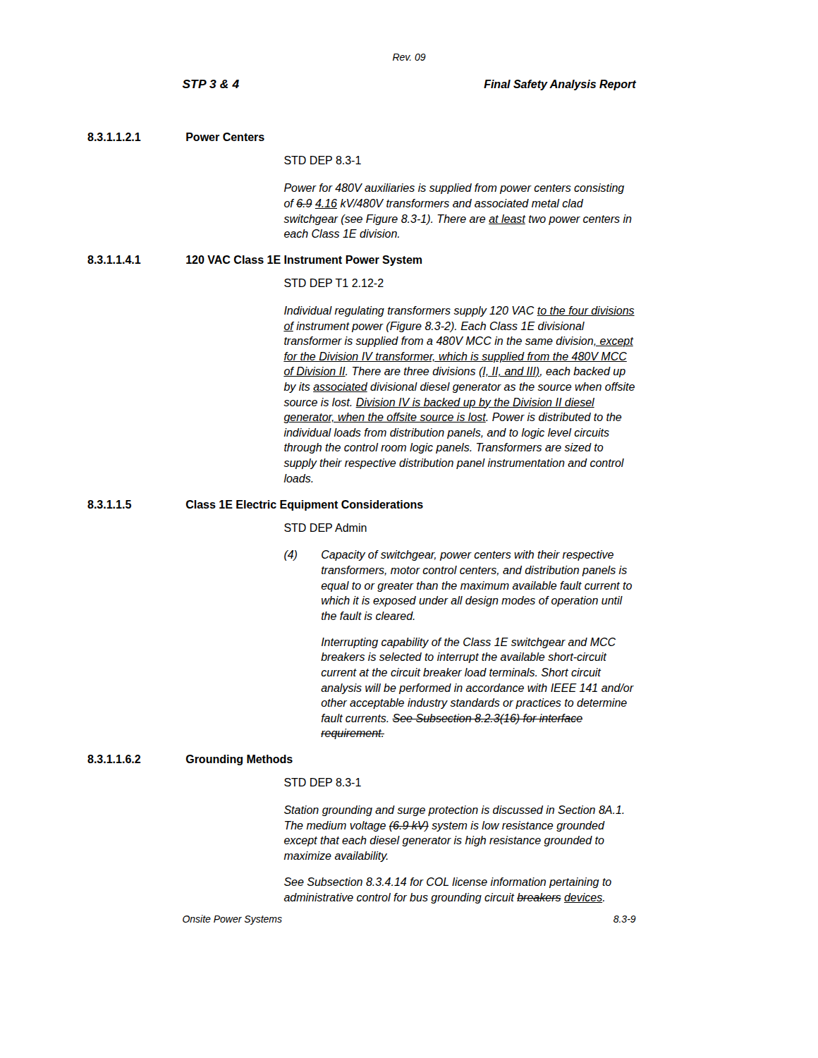Rev. 09
STP 3 & 4
Final Safety Analysis Report
8.3.1.1.2.1 Power Centers
STD DEP 8.3-1
Power for 480V auxiliaries is supplied from power centers consisting of 6.9 4.16 kV/480V transformers and associated metal clad switchgear (see Figure 8.3-1). There are at least two power centers in each Class 1E division.
8.3.1.1.4.1120 VAC Class 1E Instrument Power System
STD DEP T1 2.12-2
Individual regulating transformers supply 120 VAC to the four divisions of instrument power (Figure 8.3-2). Each Class 1E divisional transformer is supplied from a 480V MCC in the same division, except for the Division IV transformer, which is supplied from the 480V MCC of Division II. There are three divisions (I, II, and III), each backed up by its associated divisional diesel generator as the source when offsite source is lost. Division IV is backed up by the Division II diesel generator, when the offsite source is lost. Power is distributed to the individual loads from distribution panels, and to logic level circuits through the control room logic panels. Transformers are sized to supply their respective distribution panel instrumentation and control loads.
8.3.1.1.5 Class 1E Electric Equipment Considerations
STD DEP Admin
(4)
Capacity of switchgear, power centers with their respective transformers, motor control centers, and distribution panels is equal to or greater than the maximum available fault current to which it is exposed under all design modes of operation until the fault is cleared.
Interrupting capability of the Class 1E switchgear and MCC breakers is selected to interrupt the available short-circuit current at the circuit breaker load terminals. Short circuit analysis will be performed in accordance with IEEE 141 and/or other acceptable industry standards or practices to determine fault currents. See Subsection 8.2.3(16) for interface requirement.
8.3.1.1.6.2 Grounding Methods
STD DEP 8.3-1
Station grounding and surge protection is discussed in Section 8A.1. The medium voltage (6.9 kV) system is low resistance grounded except that each diesel generator is high resistance grounded to maximize availability.
See Subsection 8.3.4.14 for COL license information pertaining to administrative control for bus grounding circuit breakers devices.
Onsite Power Systems
8.3-9